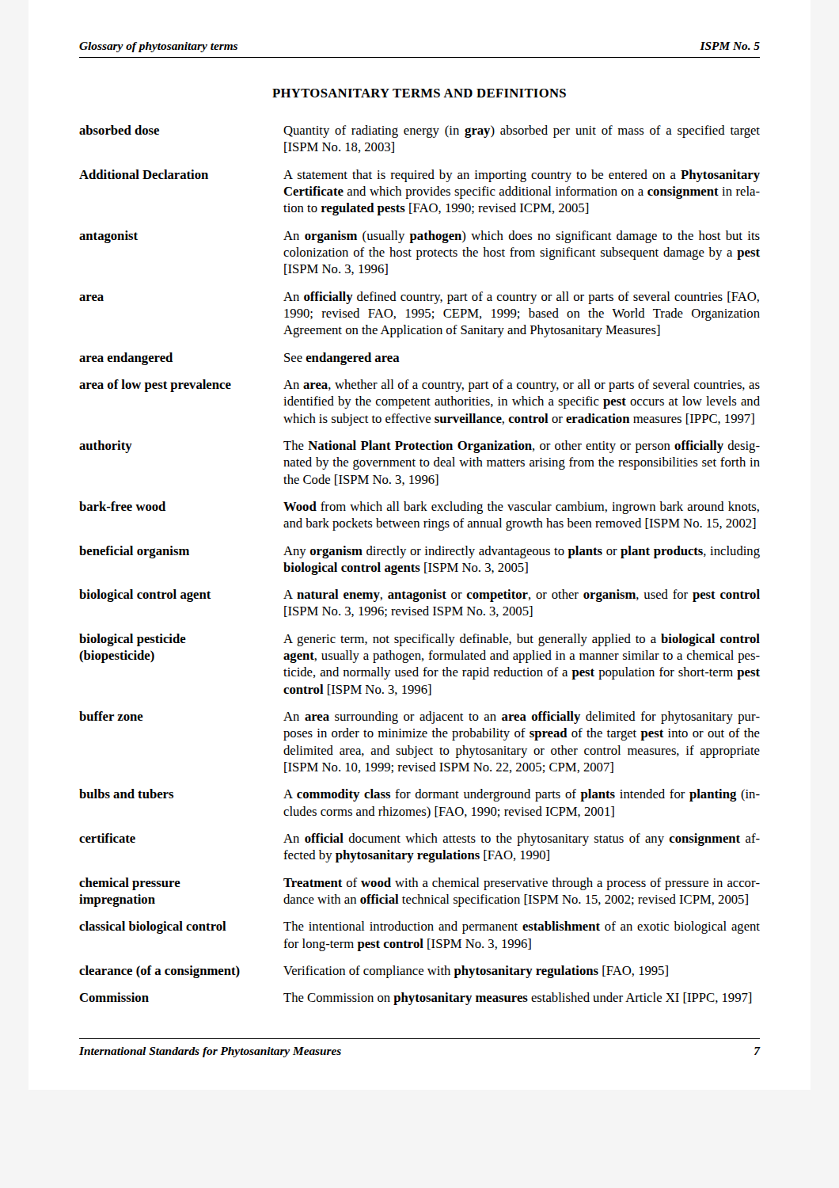Glossary of phytosanitary terms ISPM No. 5
PHYTOSANITARY TERMS AND DEFINITIONS
absorbed dose
Quantity of radiating energy (in gray) absorbed per unit of mass of a specified target [ISPM No. 18, 2003]
Additional Declaration
A statement that is required by an importing country to be entered on a Phytosanitary Certificate and which provides specific additional information on a consignment in relation to regulated pests [FAO, 1990; revised ICPM, 2005]
antagonist
An organism (usually pathogen) which does no significant damage to the host but its colonization of the host protects the host from significant subsequent damage by a pest [ISPM No. 3, 1996]
area
An officially defined country, part of a country or all or parts of several countries [FAO, 1990; revised FAO, 1995; CEPM, 1999; based on the World Trade Organization Agreement on the Application of Sanitary and Phytosanitary Measures]
area endangered
See endangered area
area of low pest prevalence
An area, whether all of a country, part of a country, or all or parts of several countries, as identified by the competent authorities, in which a specific pest occurs at low levels and which is subject to effective surveillance, control or eradication measures [IPPC, 1997]
authority
The National Plant Protection Organization, or other entity or person officially designated by the government to deal with matters arising from the responsibilities set forth in the Code [ISPM No. 3, 1996]
bark-free wood
Wood from which all bark excluding the vascular cambium, ingrown bark around knots, and bark pockets between rings of annual growth has been removed [ISPM No. 15, 2002]
beneficial organism
Any organism directly or indirectly advantageous to plants or plant products, including biological control agents [ISPM No. 3, 2005]
biological control agent
A natural enemy, antagonist or competitor, or other organism, used for pest control [ISPM No. 3, 1996; revised ISPM No. 3, 2005]
biological pesticide
(biopesticide)
A generic term, not specifically definable, but generally applied to a biological control agent, usually a pathogen, formulated and applied in a manner similar to a chemical pesticide, and normally used for the rapid reduction of a pest population for short-term pest control [ISPM No. 3, 1996]
buffer zone
An area surrounding or adjacent to an area officially delimited for phytosanitary purposes in order to minimize the probability of spread of the target pest into or out of the delimited area, and subject to phytosanitary or other control measures, if appropriate [ISPM No. 10, 1999; revised ISPM No. 22, 2005; CPM, 2007]
bulbs and tubers
A commodity class for dormant underground parts of plants intended for planting (includes corms and rhizomes) [FAO, 1990; revised ICPM, 2001]
certificate
An official document which attests to the phytosanitary status of any consignment affected by phytosanitary regulations [FAO, 1990]
chemical pressure
impregnation
Treatment of wood with a chemical preservative through a process of pressure in accordance with an official technical specification [ISPM No. 15, 2002; revised ICPM, 2005]
classical biological control
The intentional introduction and permanent establishment of an exotic biological agent for long-term pest control [ISPM No. 3, 1996]
clearance (of a consignment)
Verification of compliance with phytosanitary regulations [FAO, 1995]
Commission
The Commission on phytosanitary measures established under Article XI [IPPC, 1997]
International Standards for Phytosanitary Measures 7